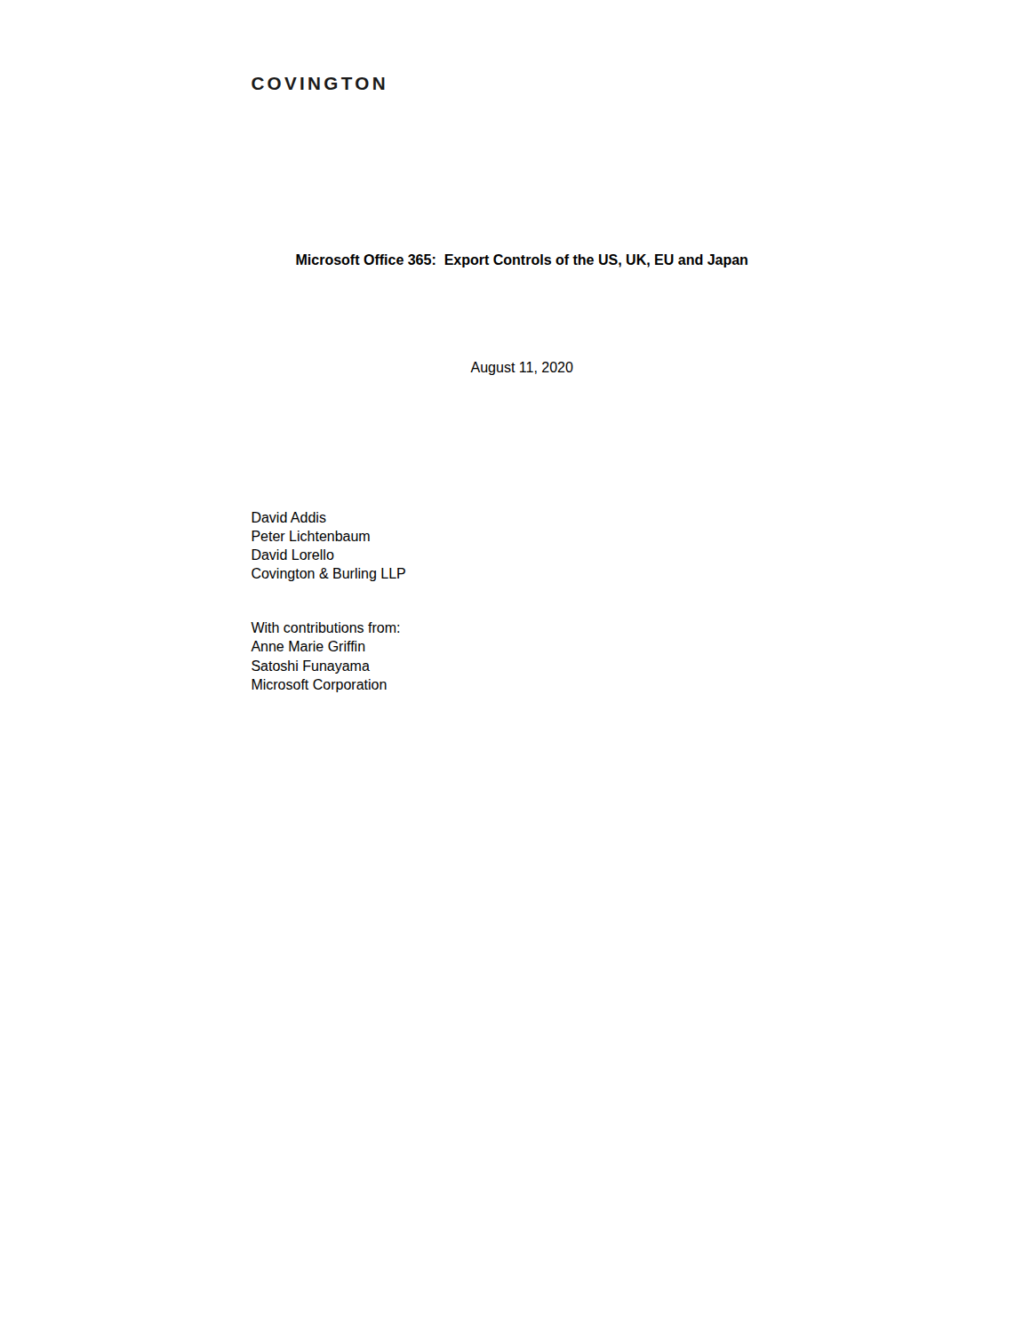Covington
Microsoft Office 365: Export Controls of the US, UK, EU and Japan
August 11, 2020
David Addis
Peter Lichtenbaum
David Lorello
Covington & Burling LLP
With contributions from:
Anne Marie Griffin
Satoshi Funayama
Microsoft Corporation